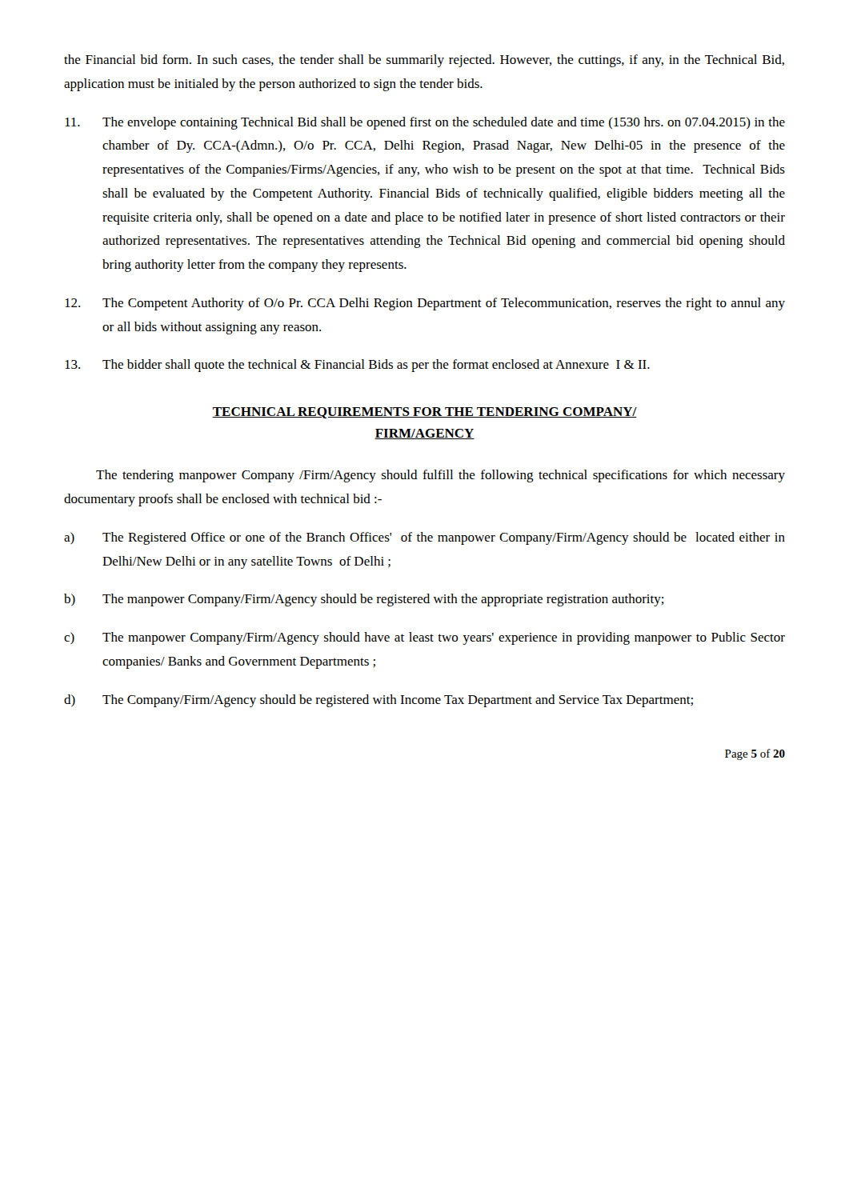the Financial bid form. In such cases, the tender shall be summarily rejected. However, the cuttings, if any, in the Technical Bid, application must be initialed by the person authorized to sign the tender bids.
11.
The envelope containing Technical Bid shall be opened first on the scheduled date and time (1530 hrs. on 07.04.2015) in the chamber of Dy. CCA-(Admn.), O/o Pr. CCA, Delhi Region, Prasad Nagar, New Delhi-05 in the presence of the representatives of the Companies/Firms/Agencies, if any, who wish to be present on the spot at that time. Technical Bids shall be evaluated by the Competent Authority. Financial Bids of technically qualified, eligible bidders meeting all the requisite criteria only, shall be opened on a date and place to be notified later in presence of short listed contractors or their authorized representatives. The representatives attending the Technical Bid opening and commercial bid opening should bring authority letter from the company they represents.
12.
The Competent Authority of O/o Pr. CCA Delhi Region Department of Telecommunication, reserves the right to annul any or all bids without assigning any reason.
13.
The bidder shall quote the technical & Financial Bids as per the format enclosed at Annexure I & II.
TECHNICAL REQUIREMENTS FOR THE TENDERING COMPANY/
FIRM/AGENCY
The tendering manpower Company /Firm/Agency should fulfill the following technical specifications for which necessary documentary proofs shall be enclosed with technical bid :-
a)
The Registered Office or one of the Branch Offices' of the manpower Company/Firm/Agency should be located either in Delhi/New Delhi or in any satellite Towns of Delhi ;
b)
The manpower Company/Firm/Agency should be registered with the appropriate registration authority;
c)
The manpower Company/Firm/Agency should have at least two years' experience in providing manpower to Public Sector companies/ Banks and Government Departments ;
d)
The Company/Firm/Agency should be registered with Income Tax Department and Service Tax Department;
Page 5 of 20